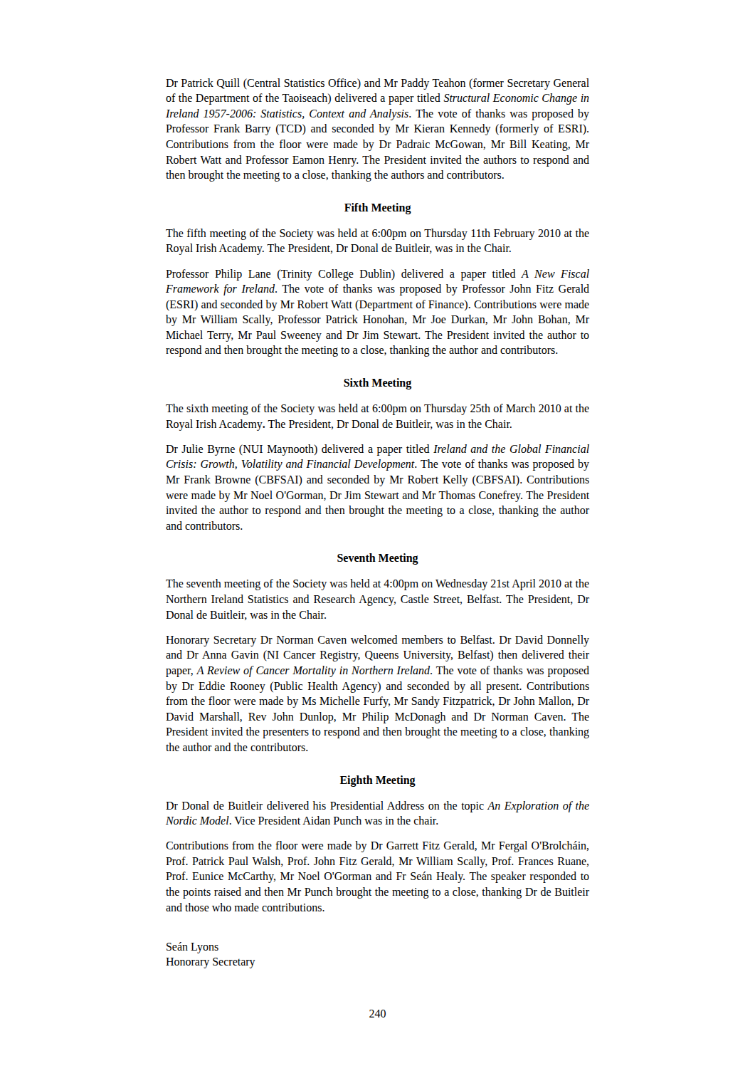Dr Patrick Quill (Central Statistics Office) and Mr Paddy Teahon (former Secretary General of the Department of the Taoiseach) delivered a paper titled Structural Economic Change in Ireland 1957-2006: Statistics, Context and Analysis. The vote of thanks was proposed by Professor Frank Barry (TCD) and seconded by Mr Kieran Kennedy (formerly of ESRI). Contributions from the floor were made by Dr Padraic McGowan, Mr Bill Keating, Mr Robert Watt and Professor Eamon Henry. The President invited the authors to respond and then brought the meeting to a close, thanking the authors and contributors.
Fifth Meeting
The fifth meeting of the Society was held at 6:00pm on Thursday 11th February 2010 at the Royal Irish Academy. The President, Dr Donal de Buitleir, was in the Chair.
Professor Philip Lane (Trinity College Dublin) delivered a paper titled A New Fiscal Framework for Ireland. The vote of thanks was proposed by Professor John Fitz Gerald (ESRI) and seconded by Mr Robert Watt (Department of Finance). Contributions were made by Mr William Scally, Professor Patrick Honohan, Mr Joe Durkan, Mr John Bohan, Mr Michael Terry, Mr Paul Sweeney and Dr Jim Stewart. The President invited the author to respond and then brought the meeting to a close, thanking the author and contributors.
Sixth Meeting
The sixth meeting of the Society was held at 6:00pm on Thursday 25th of March 2010 at the Royal Irish Academy. The President, Dr Donal de Buitleir, was in the Chair.
Dr Julie Byrne (NUI Maynooth) delivered a paper titled Ireland and the Global Financial Crisis: Growth, Volatility and Financial Development. The vote of thanks was proposed by Mr Frank Browne (CBFSAI) and seconded by Mr Robert Kelly (CBFSAI). Contributions were made by Mr Noel O'Gorman, Dr Jim Stewart and Mr Thomas Conefrey. The President invited the author to respond and then brought the meeting to a close, thanking the author and contributors.
Seventh Meeting
The seventh meeting of the Society was held at 4:00pm on Wednesday 21st April 2010 at the Northern Ireland Statistics and Research Agency, Castle Street, Belfast. The President, Dr Donal de Buitleir, was in the Chair.
Honorary Secretary Dr Norman Caven welcomed members to Belfast. Dr David Donnelly and Dr Anna Gavin (NI Cancer Registry, Queens University, Belfast) then delivered their paper, A Review of Cancer Mortality in Northern Ireland. The vote of thanks was proposed by Dr Eddie Rooney (Public Health Agency) and seconded by all present. Contributions from the floor were made by Ms Michelle Furfy, Mr Sandy Fitzpatrick, Dr John Mallon, Dr David Marshall, Rev John Dunlop, Mr Philip McDonagh and Dr Norman Caven. The President invited the presenters to respond and then brought the meeting to a close, thanking the author and the contributors.
Eighth Meeting
Dr Donal de Buitleir delivered his Presidential Address on the topic An Exploration of the Nordic Model. Vice President Aidan Punch was in the chair.
Contributions from the floor were made by Dr Garrett Fitz Gerald, Mr Fergal O'Brolcháin, Prof. Patrick Paul Walsh, Prof. John Fitz Gerald, Mr William Scally, Prof. Frances Ruane, Prof. Eunice McCarthy, Mr Noel O'Gorman and Fr Seán Healy. The speaker responded to the points raised and then Mr Punch brought the meeting to a close, thanking Dr de Buitleir and those who made contributions.
Seán Lyons
Honorary Secretary
240